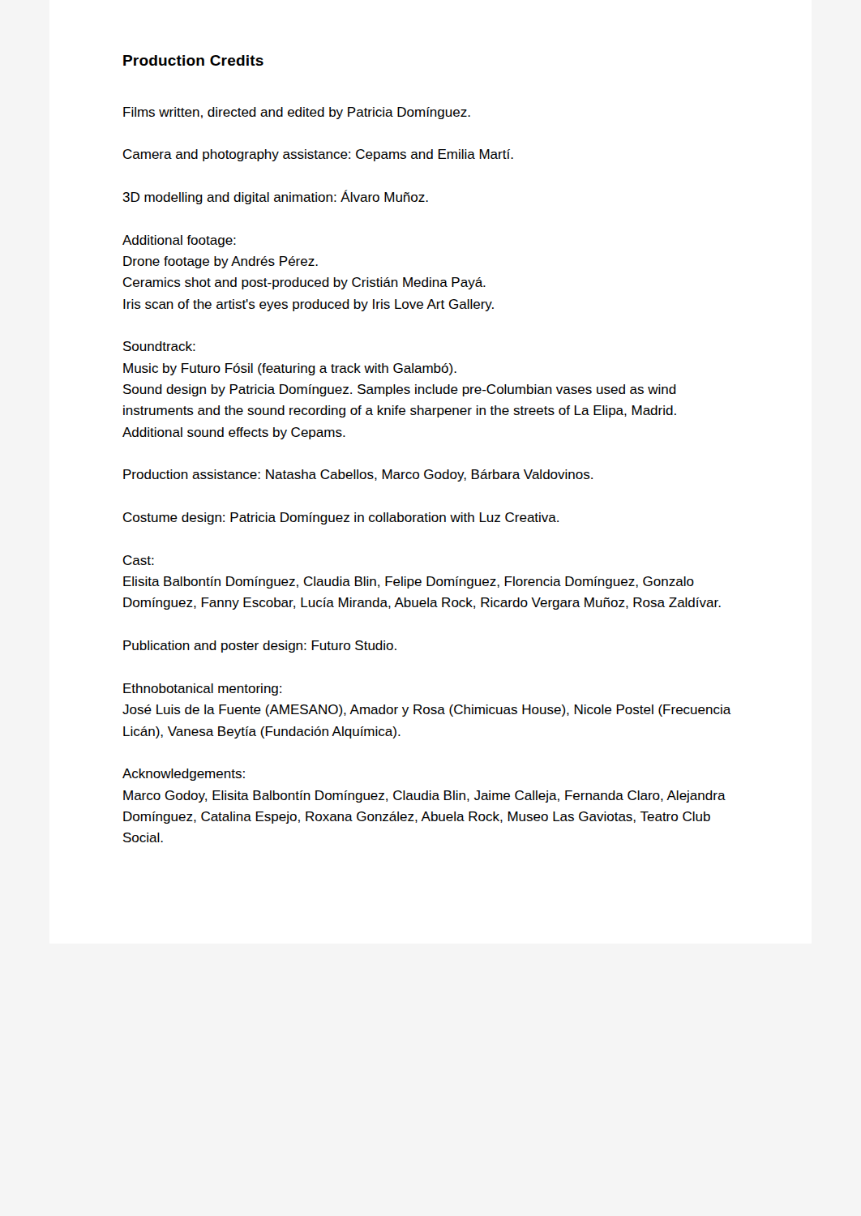Production Credits
Films written, directed and edited by Patricia Domínguez.
Camera and photography assistance: Cepams and Emilia Martí.
3D modelling and digital animation: Álvaro Muñoz.
Additional footage:
Drone footage by Andrés Pérez.
Ceramics shot and post-produced by Cristián Medina Payá.
Iris scan of the artist's eyes produced by Iris Love Art Gallery.
Soundtrack:
Music by Futuro Fósil (featuring a track with Galambó).
Sound design by Patricia Domínguez. Samples include pre-Columbian vases used as wind instruments and the sound recording of a knife sharpener in the streets of La Elipa, Madrid. Additional sound effects by Cepams.
Production assistance: Natasha Cabellos, Marco Godoy, Bárbara Valdovinos.
Costume design: Patricia Domínguez in collaboration with Luz Creativa.
Cast:
Elisita Balbontín Domínguez, Claudia Blin, Felipe Domínguez, Florencia Domínguez, Gonzalo Domínguez, Fanny Escobar, Lucía Miranda, Abuela Rock, Ricardo Vergara Muñoz, Rosa Zaldívar.
Publication and poster design: Futuro Studio.
Ethnobotanical mentoring:
José Luis de la Fuente (AMESANO), Amador y Rosa (Chimicuas House), Nicole Postel (Frecuencia Licán), Vanesa Beytía (Fundación Alquímica).
Acknowledgements:
Marco Godoy, Elisita Balbontín Domínguez, Claudia Blin, Jaime Calleja, Fernanda Claro, Alejandra Domínguez, Catalina Espejo, Roxana González, Abuela Rock, Museo Las Gaviotas, Teatro Club Social.